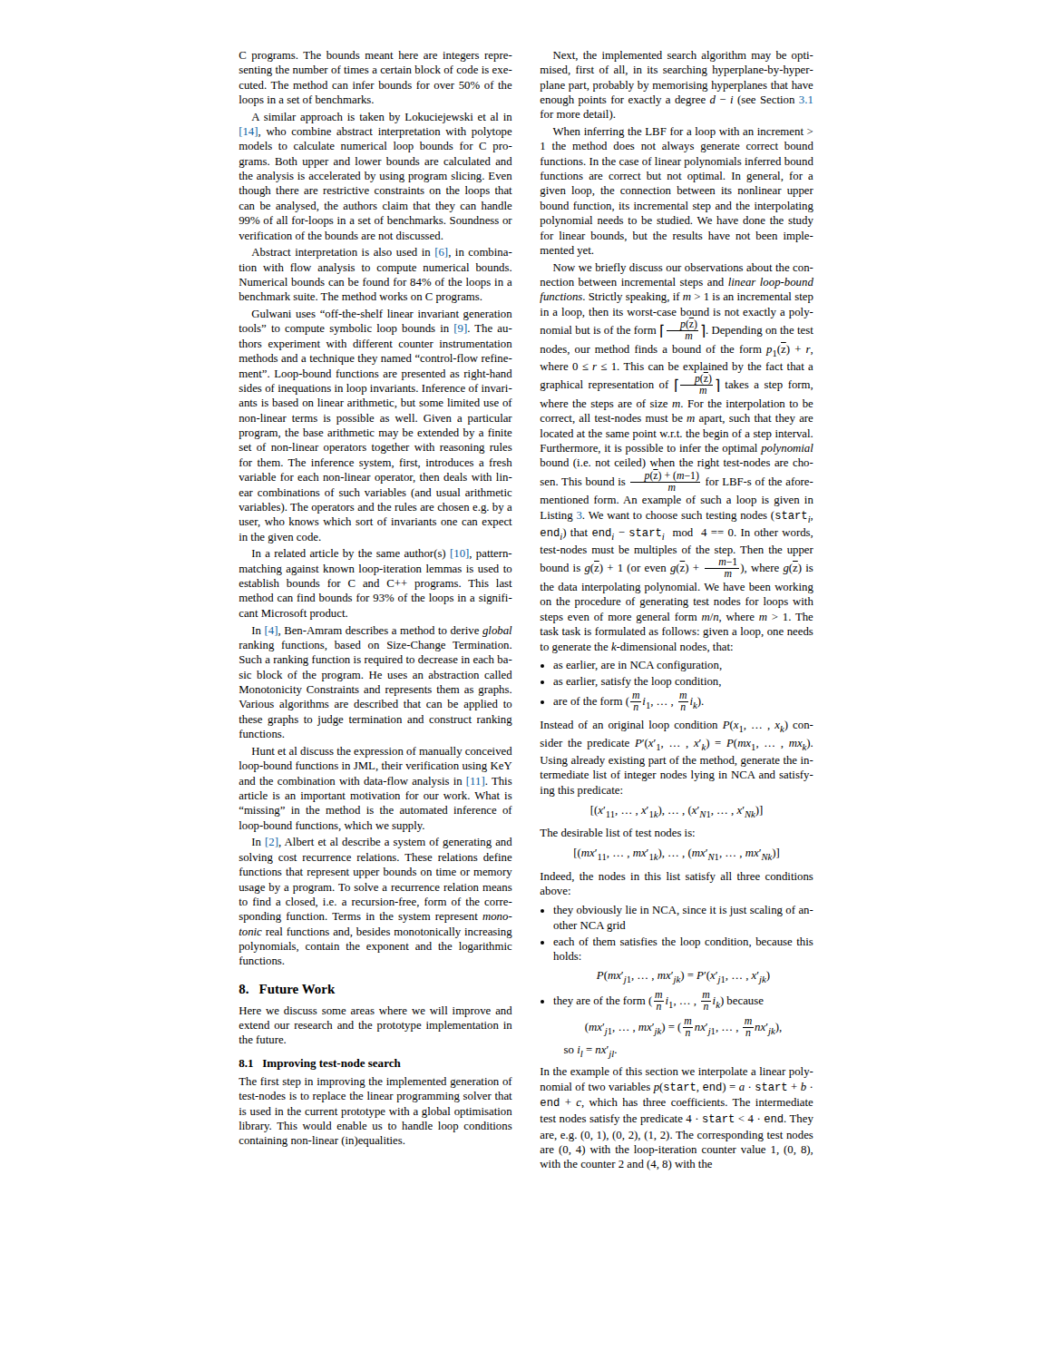C programs. The bounds meant here are integers representing the number of times a certain block of code is executed. The method can infer bounds for over 50% of the loops in a set of benchmarks.
A similar approach is taken by Lokuciejewski et al in [14], who combine abstract interpretation with polytope models to calculate numerical loop bounds for C programs. Both upper and lower bounds are calculated and the analysis is accelerated by using program slicing. Even though there are restrictive constraints on the loops that can be analysed, the authors claim that they can handle 99% of all for-loops in a set of benchmarks. Soundness or verification of the bounds are not discussed.
Abstract interpretation is also used in [6], in combination with flow analysis to compute numerical bounds. Numerical bounds can be found for 84% of the loops in a benchmark suite. The method works on C programs.
Gulwani uses “off-the-shelf linear invariant generation tools” to compute symbolic loop bounds in [9]. The authors experiment with different counter instrumentation methods and a technique they named “control-flow refinement”. Loop-bound functions are presented as right-hand sides of inequations in loop invariants. Inference of invariants is based on linear arithmetic, but some limited use of non-linear terms is possible as well. Given a particular program, the base arithmetic may be extended by a finite set of non-linear operators together with reasoning rules for them. The inference system, first, introduces a fresh variable for each non-linear operator, then deals with linear combinations of such variables (and usual arithmetic variables). The operators and the rules are chosen e.g. by a user, who knows which sort of invariants one can expect in the given code.
In a related article by the same author(s) [10], pattern-matching against known loop-iteration lemmas is used to establish bounds for C and C++ programs. This last method can find bounds for 93% of the loops in a significant Microsoft product.
In [4], Ben-Amram describes a method to derive global ranking functions, based on Size-Change Termination. Such a ranking function is required to decrease in each basic block of the program. He uses an abstraction called Monotonicity Constraints and represents them as graphs. Various algorithms are described that can be applied to these graphs to judge termination and construct ranking functions.
Hunt et al discuss the expression of manually conceived loop-bound functions in JML, their verification using KeY and the combination with data-flow analysis in [11]. This article is an important motivation for our work. What is “missing” in the method is the automated inference of loop-bound functions, which we supply.
In [2], Albert et al describe a system of generating and solving cost recurrence relations. These relations define functions that represent upper bounds on time or memory usage by a program. To solve a recurrence relation means to find a closed, i.e. a recursion-free, form of the corresponding function. Terms in the system represent monotonic real functions and, besides monotonically increasing polynomials, contain the exponent and the logarithmic functions.
8. Future Work
Here we discuss some areas where we will improve and extend our research and the prototype implementation in the future.
8.1 Improving test-node search
The first step in improving the implemented generation of test-nodes is to replace the linear programming solver that is used in the current prototype with a global optimisation library. This would enable us to handle loop conditions containing non-linear (in)equalities.
Next, the implemented search algorithm may be optimised, first of all, in its searching hyperplane-by-hyperplane part, probably by memorising hyperplanes that have enough points for exactly a degree d − i (see Section 3.1 for more detail).
When inferring the LBF for a loop with an increment > 1 the method does not always generate correct bound functions. In the case of linear polynomials inferred bound functions are correct but not optimal. In general, for a given loop, the connection between its nonlinear upper bound function, its incremental step and the interpolating polynomial needs to be studied. We have done the study for linear bounds, but the results have not been implemented yet.
Now we briefly discuss our observations about the connection between incremental steps and linear loop-bound functions. Strictly speaking, if m > 1 is an incremental step in a loop, then its worst-case bound is not exactly a polynomial but is of the form ⌈p(z) m⌉. Depending on the test nodes, our method finds a bound of the form p1(z) + r, where 0 ≤ r ≤ 1. This can be explained by the fact that a graphical representation of ⌈p(z) m⌉ takes a step form, where the steps are of size m. For the interpolation to be correct, all test-nodes must be m apart, such that they are located at the same point w.r.t. the begin of a step interval. Furthermore, it is possible to infer the optimal polynomial bound (i.e. not ceiled) when the right test-nodes are chosen. This bound is p(z) + (m−1) m for LBF-s of the aforementioned form. An example of such a loop is given in Listing 3. We want to choose such testing nodes (starti, endi) that endi − starti mod 4 == 0. In other words, test-nodes must be multiples of the step. Then the upper bound is g(z) + 1 (or even g(z) + m−1 m), where g(z) is the data interpolating polynomial. We have been working on the procedure of generating test nodes for loops with steps even of more general form m/n, where m > 1. The task task is formulated as follows: given a loop, one needs to generate the k-dimensional nodes, that:
as earlier, are in NCA configuration,
as earlier, satisfy the loop condition,
are of the form (mn i1, … , mn ik).
Instead of an original loop condition P(x1, … , xk) consider the predicate P′(x′1, … , x′k) = P(mx1, … , mxk). Using already existing part of the method, generate the intermediate list of integer nodes lying in NCA and satisfying this predicate:
[(x′11, … , x′1k), … , (x′N1, … , x′Nk)]
The desirable list of test nodes is:
[(mx′11, … , mx′1k), … , (mx′N1, … , mx′Nk)]
Indeed, the nodes in this list satisfy all three conditions above:
they obviously lie in NCA, since it is just scaling of another NCA grid
each of them satisfies the loop condition, because this holds:
P(mx′j1, … , mx′jk) = P′(x′j1, … , x′jk)
they are of the form (mn i1, … , mn ik) because
(mx′j1, … , mx′jk) = (mn nx′j1, … , mn nx′jk),
so il = nx′jl.
In the example of this section we interpolate a linear polynomial of two variables p(start, end) = a · start + b · end + c, which has three coefficients. The intermediate test nodes satisfy the predicate 4 · start < 4 · end. They are, e.g. (0, 1), (0, 2), (1, 2). The corresponding test nodes are (0, 4) with the loop-iteration counter value 1, (0, 8), with the counter 2 and (4, 8) with the